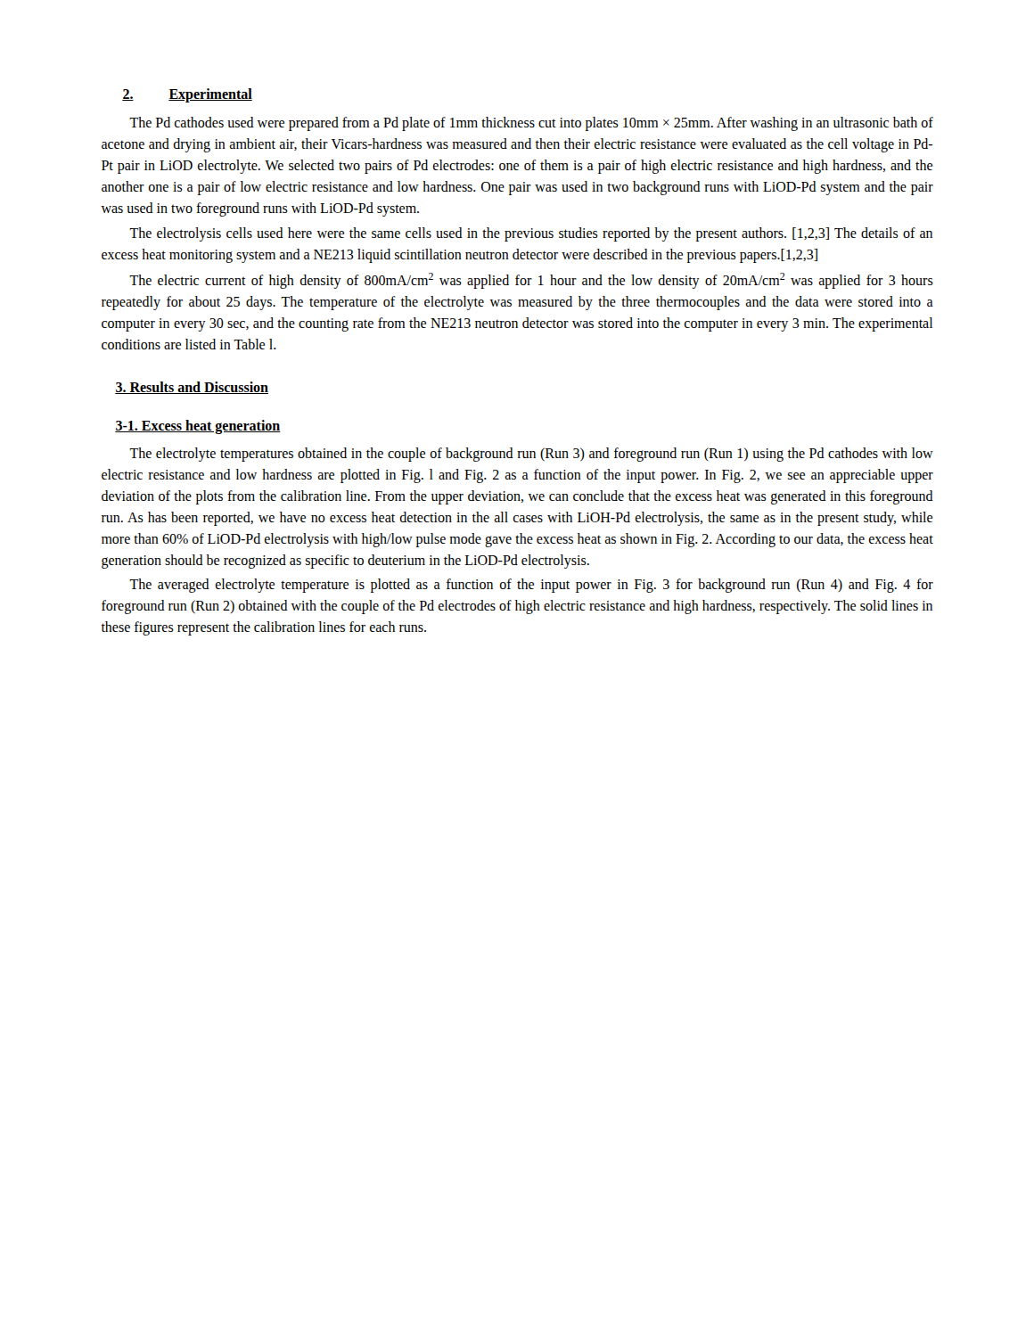2. Experimental
The Pd cathodes used were prepared from a Pd plate of 1mm thickness cut into plates 10mm × 25mm. After washing in an ultrasonic bath of acetone and drying in ambient air, their Vicars-hardness was measured and then their electric resistance were evaluated as the cell voltage in Pd-Pt pair in LiOD electrolyte. We selected two pairs of Pd electrodes: one of them is a pair of high electric resistance and high hardness, and the another one is a pair of low electric resistance and low hardness. One pair was used in two background runs with LiOD-Pd system and the pair was used in two foreground runs with LiOD-Pd system.
The electrolysis cells used here were the same cells used in the previous studies reported by the present authors. [1,2,3] The details of an excess heat monitoring system and a NE213 liquid scintillation neutron detector were described in the previous papers.[1,2,3]
The electric current of high density of 800mA/cm2 was applied for 1 hour and the low density of 20mA/cm2 was applied for 3 hours repeatedly for about 25 days. The temperature of the electrolyte was measured by the three thermocouples and the data were stored into a computer in every 30 sec, and the counting rate from the NE213 neutron detector was stored into the computer in every 3 min. The experimental conditions are listed in Table l.
3. Results and Discussion
3-1. Excess heat generation
The electrolyte temperatures obtained in the couple of background run (Run 3) and foreground run (Run 1) using the Pd cathodes with low electric resistance and low hardness are plotted in Fig. l and Fig. 2 as a function of the input power. In Fig. 2, we see an appreciable upper deviation of the plots from the calibration line. From the upper deviation, we can conclude that the excess heat was generated in this foreground run. As has been reported, we have no excess heat detection in the all cases with LiOH-Pd electrolysis, the same as in the present study, while more than 60% of LiOD-Pd electrolysis with high/low pulse mode gave the excess heat as shown in Fig. 2. According to our data, the excess heat generation should be recognized as specific to deuterium in the LiOD-Pd electrolysis.
The averaged electrolyte temperature is plotted as a function of the input power in Fig. 3 for background run (Run 4) and Fig. 4 for foreground run (Run 2) obtained with the couple of the Pd electrodes of high electric resistance and high hardness, respectively. The solid lines in these figures represent the calibration lines for each runs.